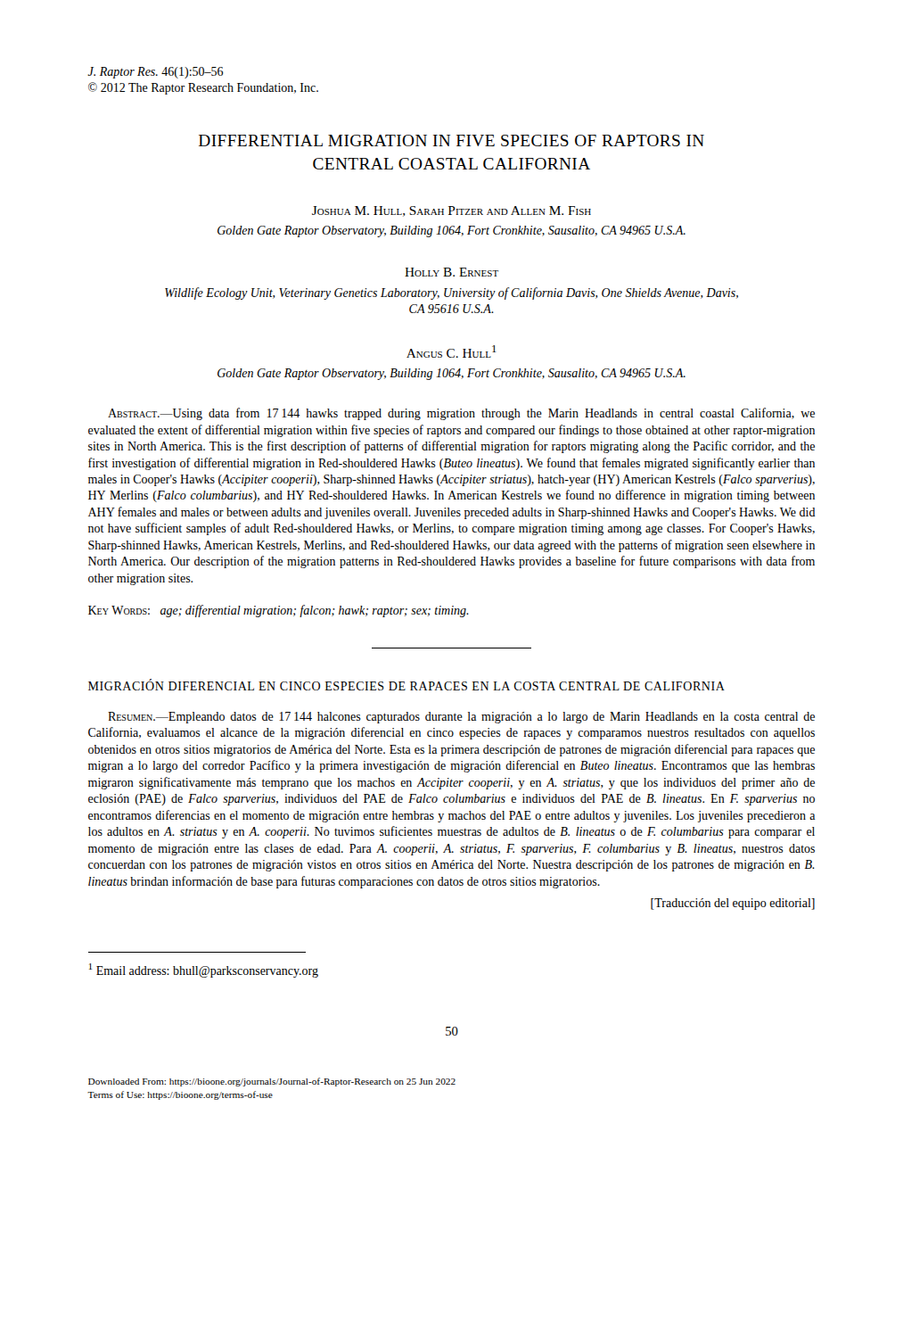J. Raptor Res. 46(1):50–56
© 2012 The Raptor Research Foundation, Inc.
DIFFERENTIAL MIGRATION IN FIVE SPECIES OF RAPTORS IN
CENTRAL COASTAL CALIFORNIA
Joshua M. Hull, Sarah Pitzer and Allen M. Fish
Golden Gate Raptor Observatory, Building 1064, Fort Cronkhite, Sausalito, CA 94965 U.S.A.
Holly B. Ernest
Wildlife Ecology Unit, Veterinary Genetics Laboratory, University of California Davis, One Shields Avenue, Davis,
CA 95616 U.S.A.
Angus C. Hull1
Golden Gate Raptor Observatory, Building 1064, Fort Cronkhite, Sausalito, CA 94965 U.S.A.
Abstract.—Using data from 17 144 hawks trapped during migration through the Marin Headlands in central coastal California, we evaluated the extent of differential migration within five species of raptors and compared our findings to those obtained at other raptor-migration sites in North America. This is the first description of patterns of differential migration for raptors migrating along the Pacific corridor, and the first investigation of differential migration in Red-shouldered Hawks (Buteo lineatus). We found that females migrated significantly earlier than males in Cooper's Hawks (Accipiter cooperii), Sharp-shinned Hawks (Accipiter striatus), hatch-year (HY) American Kestrels (Falco sparverius), HY Merlins (Falco columbarius), and HY Red-shouldered Hawks. In American Kestrels we found no difference in migration timing between AHY females and males or between adults and juveniles overall. Juveniles preceded adults in Sharp-shinned Hawks and Cooper's Hawks. We did not have sufficient samples of adult Red-shouldered Hawks, or Merlins, to compare migration timing among age classes. For Cooper's Hawks, Sharp-shinned Hawks, American Kestrels, Merlins, and Red-shouldered Hawks, our data agreed with the patterns of migration seen elsewhere in North America. Our description of the migration patterns in Red-shouldered Hawks provides a baseline for future comparisons with data from other migration sites.
Key Words: age; differential migration; falcon; hawk; raptor; sex; timing.
MIGRACIÓN DIFERENCIAL EN CINCO ESPECIES DE RAPACES EN LA COSTA CENTRAL DE CALIFORNIA
Resumen.—Empleando datos de 17 144 halcones capturados durante la migración a lo largo de Marin Headlands en la costa central de California, evaluamos el alcance de la migración diferencial en cinco especies de rapaces y comparamos nuestros resultados con aquellos obtenidos en otros sitios migratorios de América del Norte. Esta es la primera descripción de patrones de migración diferencial para rapaces que migran a lo largo del corredor Pacífico y la primera investigación de migración diferencial en Buteo lineatus. Encontramos que las hembras migraron significativamente más temprano que los machos en Accipiter cooperii, y en A. striatus, y que los individuos del primer año de eclosión (PAE) de Falco sparverius, individuos del PAE de Falco columbarius e individuos del PAE de B. lineatus. En F. sparverius no encontramos diferencias en el momento de migración entre hembras y machos del PAE o entre adultos y juveniles. Los juveniles precedieron a los adultos en A. striatus y en A. cooperii. No tuvimos suficientes muestras de adultos de B. lineatus o de F. columbarius para comparar el momento de migración entre las clases de edad. Para A. cooperii, A. striatus, F. sparverius, F. columbarius y B. lineatus, nuestros datos concuerdan con los patrones de migración vistos en otros sitios en América del Norte. Nuestra descripción de los patrones de migración en B. lineatus brindan información de base para futuras comparaciones con datos de otros sitios migratorios.
[Traducción del equipo editorial]
1 Email address: bhull@parksconservancy.org
50
Downloaded From: https://bioone.org/journals/Journal-of-Raptor-Research on 25 Jun 2022
Terms of Use: https://bioone.org/terms-of-use